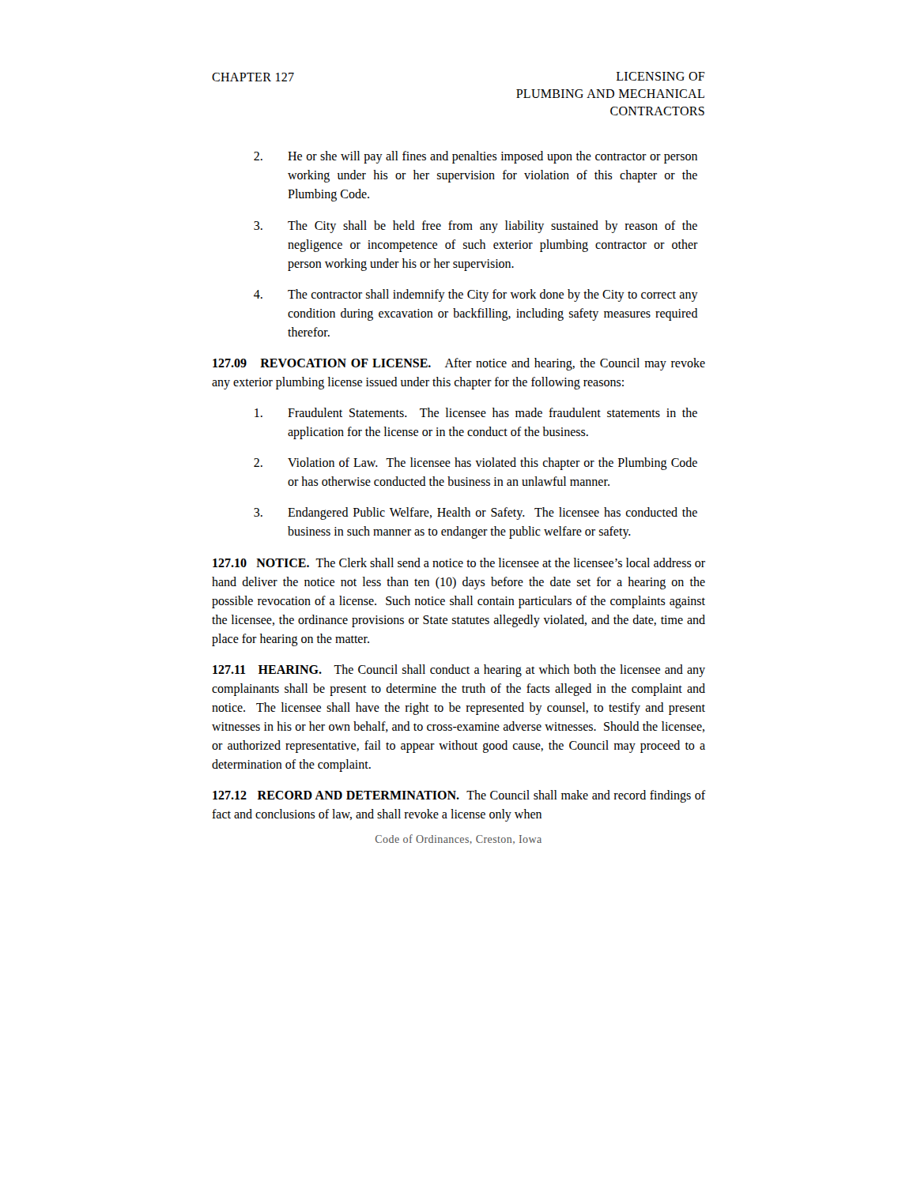Chapter 127
Licensing of
Plumbing and Mechanical
Contractors
2. He or she will pay all fines and penalties imposed upon the contractor or person working under his or her supervision for violation of this chapter or the Plumbing Code.
3. The City shall be held free from any liability sustained by reason of the negligence or incompetence of such exterior plumbing contractor or other person working under his or her supervision.
4. The contractor shall indemnify the City for work done by the City to correct any condition during excavation or backfilling, including safety measures required therefor.
127.09 REVOCATION OF LICENSE. After notice and hearing, the Council may revoke any exterior plumbing license issued under this chapter for the following reasons:
1. Fraudulent Statements. The licensee has made fraudulent statements in the application for the license or in the conduct of the business.
2. Violation of Law. The licensee has violated this chapter or the Plumbing Code or has otherwise conducted the business in an unlawful manner.
3. Endangered Public Welfare, Health or Safety. The licensee has conducted the business in such manner as to endanger the public welfare or safety.
127.10 NOTICE. The Clerk shall send a notice to the licensee at the licensee’s local address or hand deliver the notice not less than ten (10) days before the date set for a hearing on the possible revocation of a license. Such notice shall contain particulars of the complaints against the licensee, the ordinance provisions or State statutes allegedly violated, and the date, time and place for hearing on the matter.
127.11 HEARING. The Council shall conduct a hearing at which both the licensee and any complainants shall be present to determine the truth of the facts alleged in the complaint and notice. The licensee shall have the right to be represented by counsel, to testify and present witnesses in his or her own behalf, and to cross-examine adverse witnesses. Should the licensee, or authorized representative, fail to appear without good cause, the Council may proceed to a determination of the complaint.
127.12 RECORD AND DETERMINATION. The Council shall make and record findings of fact and conclusions of law, and shall revoke a license only when
Code of Ordinances, Creston, Iowa